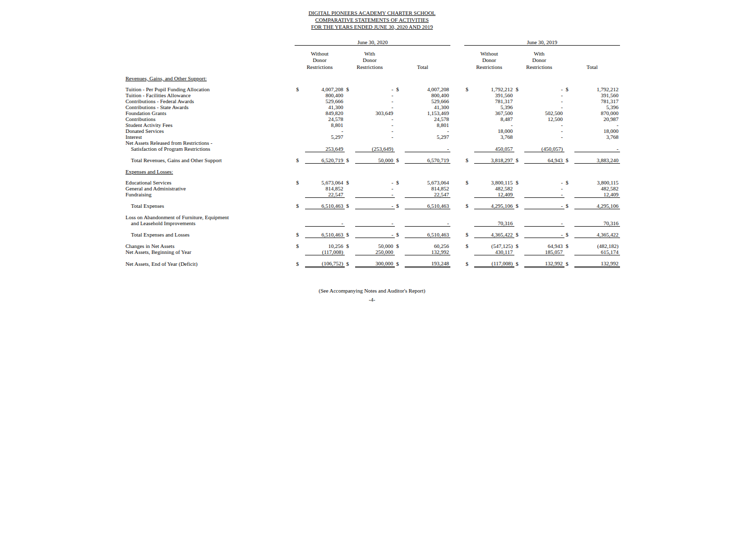DIGITAL PIONEERS ACADEMY CHARTER SCHOOL
COMPARATIVE STATEMENTS OF ACTIVITIES
FOR THE YEARS ENDED JUNE 30, 2020 AND 2019
| | June 30, 2020 | | June 30, 2019 |
| | Without Donor Restrictions | With Donor Restrictions | Total | | Without Donor Restrictions | With Donor Restrictions | Total |
| Revenues, Gains, and Other Support: | |
| Tuition - Per Pupil Funding Allocation | $ | 4,007,208 | $ | - | $ | 4,007,208 | | $ | 1,792,212 | $ | - | $ | 1,792,212 |
| Tuition - Facilities Allowance | | 800,400 | | - | | 800,400 | | | 391,560 | | - | | 391,560 |
| Contributions - Federal Awards | | 529,666 | | - | | 529,666 | | | 781,317 | | - | | 781,317 |
| Contributions - State Awards | | 41,300 | | - | | 41,300 | | | 5,396 | | - | | 5,396 |
| Foundation Grants | | 849,820 | | 303,649 | | 1,153,469 | | | 367,500 | | 502,500 | | 870,000 |
| Contributions | | 24,578 | | - | | 24,578 | | | 8,487 | | 12,500 | | 20,987 |
| Student Activity Fees | | 8,801 | | - | | 8,801 | | | - | | - | | - |
| Donated Services | | - | | - | | - | | | 18,000 | | - | | 18,000 |
| Interest | | 5,297 | | - | | 5,297 | | | 3,768 | | - | | 3,768 |
| Net Assets Released from Restrictions - | |
| Satisfaction of Program Restrictions | | 253,649 | | (253,649) | | - | | | 450,057 | | (450,057) | | - |
| Total Revenues, Gains and Other Support | $ | 6,520,719 | $ | 50,000 | $ | 6,570,719 | | $ | 3,818,297 | $ | 64,943 | $ | 3,883,240 |
| Expenses and Losses: | |
| Educational Services | $ | 5,673,064 | $ | - | $ | 5,673,064 | | $ | 3,800,115 | $ | - | $ | 3,800,115 |
| General and Administrative | | 814,852 | | - | | 814,852 | | | 482,582 | | - | | 482,582 |
| Fundraising | | 22,547 | | - | | 22,547 | | | 12,409 | | - | | 12,409 |
| Total Expenses | $ | 6,510,463 | $ | - | $ | 6,510,463 | | $ | 4,295,106 | $ | - | $ | 4,295,106 |
| Loss on Abandonment of Furniture, Equipment | |
| and Leasehold Improvements | | - | | - | | - | | | 70,316 | | - | | 70,316 |
| Total Expenses and Losses | $ | 6,510,463 | $ | - | $ | 6,510,463 | | $ | 4,365,422 | $ | - | $ | 4,365,422 |
| Changes in Net Assets | $ | 10,256 | $ | 50,000 | $ | 60,256 | | $ | (547,125) | $ | 64,943 | $ | (482,182) |
| Net Assets, Beginning of Year | | (117,008) | | 250,000 | | 132,992 | | | 430,117 | | 185,057 | | 615,174 |
| Net Assets, End of Year (Deficit) | $ | (106,752) | $ | 300,000 | $ | 193,248 | | $ | (117,008) | $ | 132,992 | $ | 132,992 |
(See Accompanying Notes and Auditor's Report)
-4-